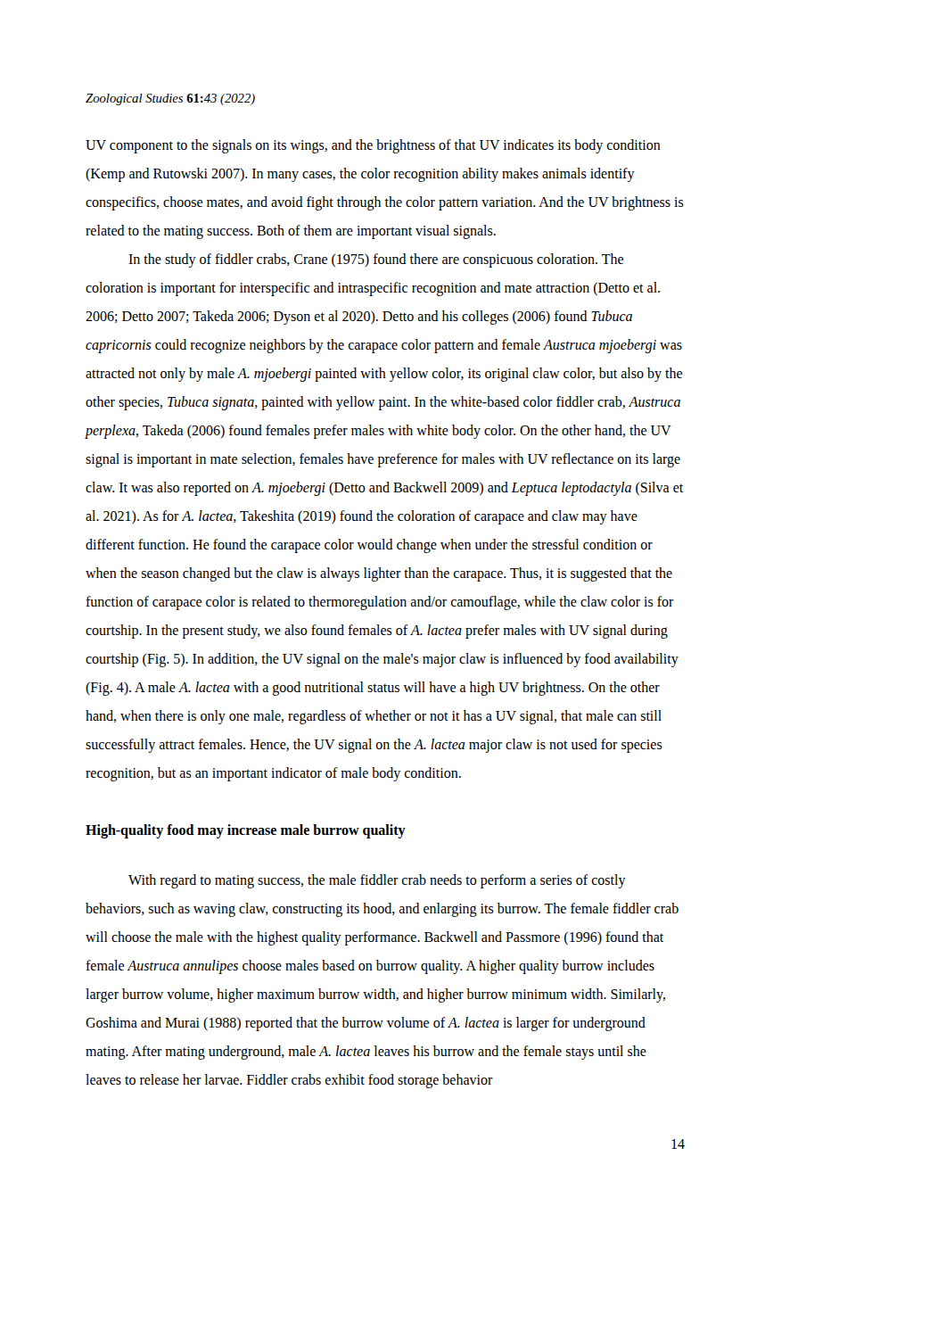Zoological Studies 61: 43 (2022)
UV component to the signals on its wings, and the brightness of that UV indicates its body condition (Kemp and Rutowski 2007). In many cases, the color recognition ability makes animals identify conspecifics, choose mates, and avoid fight through the color pattern variation. And the UV brightness is related to the mating success. Both of them are important visual signals.
In the study of fiddler crabs, Crane (1975) found there are conspicuous coloration. The coloration is important for interspecific and intraspecific recognition and mate attraction (Detto et al. 2006; Detto 2007; Takeda 2006; Dyson et al 2020). Detto and his colleges (2006) found Tubuca capricornis could recognize neighbors by the carapace color pattern and female Austruca mjoebergi was attracted not only by male A. mjoebergi painted with yellow color, its original claw color, but also by the other species, Tubuca signata, painted with yellow paint. In the white-based color fiddler crab, Austruca perplexa, Takeda (2006) found females prefer males with white body color. On the other hand, the UV signal is important in mate selection, females have preference for males with UV reflectance on its large claw. It was also reported on A. mjoebergi (Detto and Backwell 2009) and Leptuca leptodactyla (Silva et al. 2021). As for A. lactea, Takeshita (2019) found the coloration of carapace and claw may have different function. He found the carapace color would change when under the stressful condition or when the season changed but the claw is always lighter than the carapace. Thus, it is suggested that the function of carapace color is related to thermoregulation and/or camouflage, while the claw color is for courtship. In the present study, we also found females of A. lactea prefer males with UV signal during courtship (Fig. 5). In addition, the UV signal on the male's major claw is influenced by food availability (Fig. 4). A male A. lactea with a good nutritional status will have a high UV brightness. On the other hand, when there is only one male, regardless of whether or not it has a UV signal, that male can still successfully attract females. Hence, the UV signal on the A. lactea major claw is not used for species recognition, but as an important indicator of male body condition.
High-quality food may increase male burrow quality
With regard to mating success, the male fiddler crab needs to perform a series of costly behaviors, such as waving claw, constructing its hood, and enlarging its burrow. The female fiddler crab will choose the male with the highest quality performance. Backwell and Passmore (1996) found that female Austruca annulipes choose males based on burrow quality. A higher quality burrow includes larger burrow volume, higher maximum burrow width, and higher burrow minimum width. Similarly, Goshima and Murai (1988) reported that the burrow volume of A. lactea is larger for underground mating. After mating underground, male A. lactea leaves his burrow and the female stays until she leaves to release her larvae. Fiddler crabs exhibit food storage behavior
14